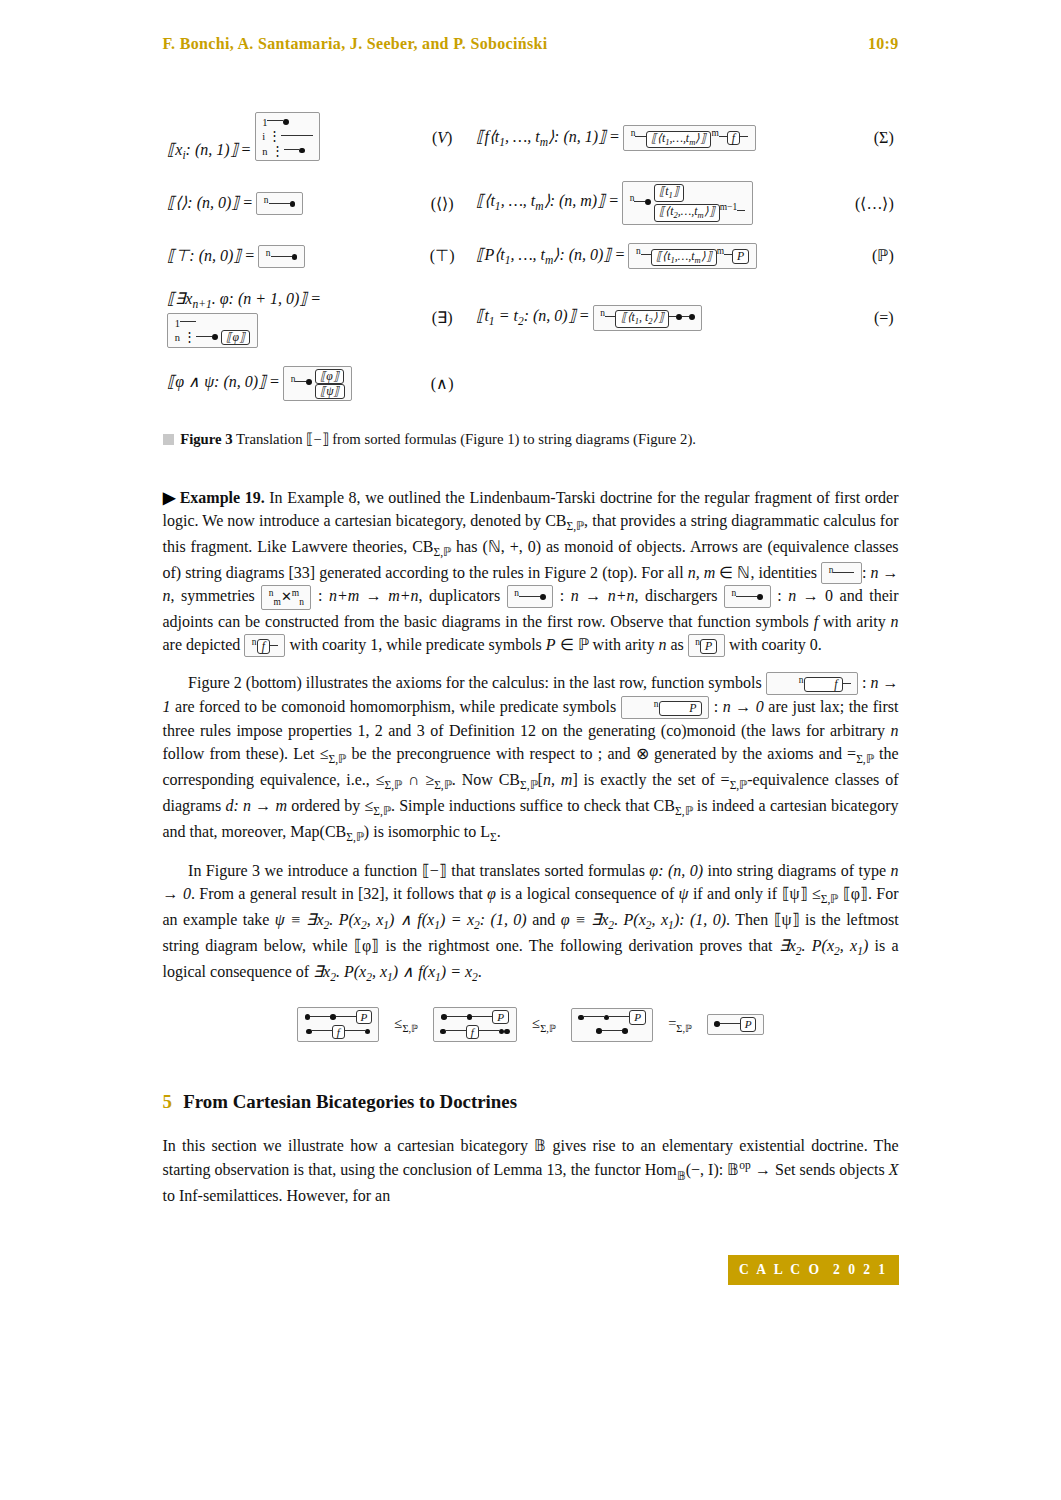F. Bonchi, A. Santamaria, J. Seeber, and P. Sobociński 10:9
| ⟦x i : (n, 1)⟧ = 1 i ⋮ n ⋮ | ( V ) | ⟦f⟨t 1 , …, t m ⟩: (n, 1)⟧ = n ⟦⟨t 1 ,…,t m ⟩⟧ m f | (Σ) |
| ⟦⟨⟩: (n, 0)⟧ = n | (⟨⟩) | ⟦⟨t 1 , …, t m ⟩: (n, m)⟧ = n ⟦t 1 ⟧ ⟦⟨t 2 ,…,t m ⟩⟧ m−1 | (⟨…⟩) |
| ⟦⊤: (n, 0)⟧ = n | (⊤) | ⟦P⟨t 1 , …, t m ⟩: (n, 0)⟧ = n ⟦⟨t 1 ,…,t m ⟩⟧ m P | (ℙ) |
| ⟦∃x n+1 . φ: (n + 1, 0)⟧ = 1 n ⋮ ⟦φ⟧ | (∃) | ⟦t 1 = t 2 : (n, 0)⟧ = n ⟦⟨t 1 , t 2 ⟩⟧ | (=) |
| ⟦φ ∧ ψ: (n, 0)⟧ = n ⟦φ⟧ ⟦ψ⟧ | (∧) | | |
Figure 3 Translation ⟦−⟧ from sorted formulas (Figure 1) to string diagrams (Figure 2).
▶ Example 19. In Example 8, we outlined the Lindenbaum-Tarski doctrine for the regular fragment of first order logic. We now introduce a cartesian bicategory, denoted by CBΣ,ℙ, that provides a string diagrammatic calculus for this fragment. Like Lawvere theories, CBΣ,ℙ has (ℕ, +, 0) as monoid of objects. Arrows are (equivalence classes of) string diagrams [33] generated according to the rules in Figure 2 (top). For all n, m ∈ ℕ, identities n: n → n, symmetries nm✕mn : n+m → m+n, duplicators n : n → n+n, dischargers n : n → 0 and their adjoints can be constructed from the basic diagrams in the first row. Observe that function symbols f with arity n are depicted nf with coarity 1, while predicate symbols P ∈ ℙ with arity n as nP with coarity 0.
Figure 2 (bottom) illustrates the axioms for the calculus: in the last row, function symbols nf : n → 1 are forced to be comonoid homomorphism, while predicate symbols nP : n → 0 are just lax; the first three rules impose properties 1, 2 and 3 of Definition 12 on the generating (co)monoid (the laws for arbitrary n follow from these). Let ≤Σ,ℙ be the precongruence with respect to ; and ⊗ generated by the axioms and =Σ,ℙ the corresponding equivalence, i.e., ≤Σ,ℙ ∩ ≥Σ,ℙ. Now CBΣ,ℙ[n, m] is exactly the set of =Σ,ℙ-equivalence classes of diagrams d: n → m ordered by ≤Σ,ℙ. Simple inductions suffice to check that CBΣ,ℙ is indeed a cartesian bicategory and that, moreover, Map(CBΣ,ℙ) is isomorphic to LΣ.
In Figure 3 we introduce a function ⟦−⟧ that translates sorted formulas φ: (n, 0) into string diagrams of type n → 0. From a general result in [32], it follows that φ is a logical consequence of ψ if and only if ⟦ψ⟧ ≤Σ,ℙ ⟦φ⟧. For an example take ψ ≡ ∃x2. P(x2, x1) ∧ f(x1) = x2: (1, 0) and φ ≡ ∃x2. P(x2, x1): (1, 0). Then ⟦ψ⟧ is the leftmost string diagram below, while ⟦φ⟧ is the rightmost one. The following derivation proves that ∃x2. P(x2, x1) is a logical consequence of ∃x2. P(x2, x1) ∧ f(x1) = x2.
P
f ≤Σ,ℙ P
f ≤Σ,ℙ P
=Σ,ℙ P
5 From Cartesian Bicategories to Doctrines
In this section we illustrate how a cartesian bicategory 𝔹 gives rise to an elementary existential doctrine. The starting observation is that, using the conclusion of Lemma 13, the functor Hom𝔹(−, I): 𝔹op → Set sends objects X to Inf-semilattices. However, for an
C A L C O 2 0 2 1